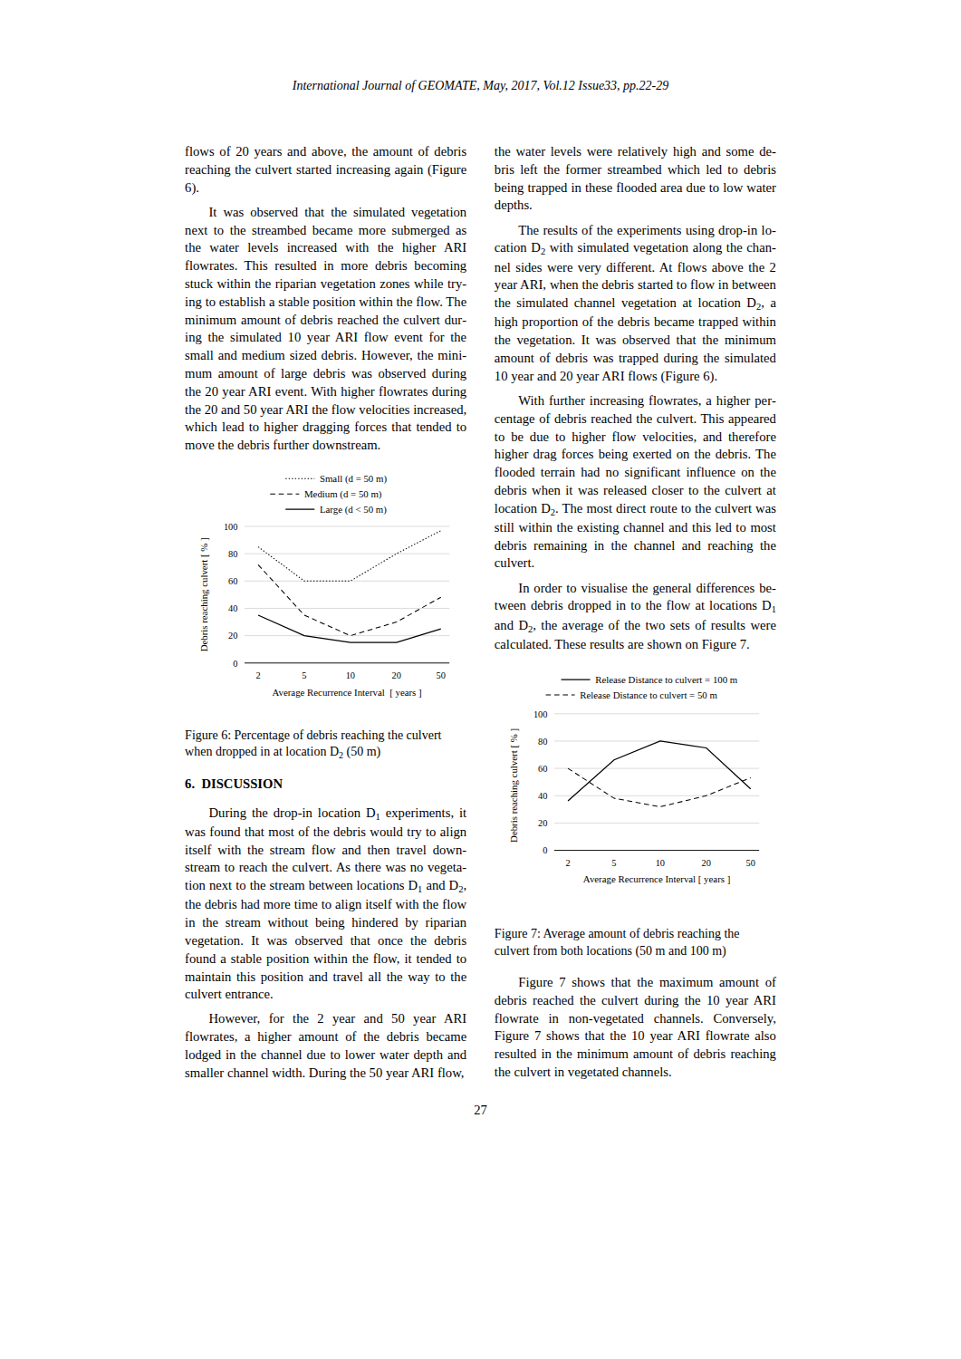International Journal of GEOMATE, May, 2017, Vol.12 Issue33, pp.22-29
flows of 20 years and above, the amount of debris reaching the culvert started increasing again (Figure 6).
It was observed that the simulated vegetation next to the streambed became more submerged as the water levels increased with the higher ARI flowrates. This resulted in more debris becoming stuck within the riparian vegetation zones while trying to establish a stable position within the flow. The minimum amount of debris reached the culvert during the simulated 10 year ARI flow event for the small and medium sized debris. However, the minimum amount of large debris was observed during the 20 year ARI event. With higher flowrates during the 20 and 50 year ARI the flow velocities increased, which lead to higher dragging forces that tended to move the debris further downstream.
Small (d = 50 m) Medium (d = 50 m) Large (d < 50 m) 100 80 60 40 20 0 2 5 10 20 50 Average Recurrence Interval [ years ] Debris reaching culvert [ % ]
Figure 6: Percentage of debris reaching the culvert when dropped in at location D2 (50 m)
6. DISCUSSION
During the drop-in location D1 experiments, it was found that most of the debris would try to align itself with the stream flow and then travel downstream to reach the culvert. As there was no vegetation next to the stream between locations D1 and D2, the debris had more time to align itself with the flow in the stream without being hindered by riparian vegetation. It was observed that once the debris found a stable position within the flow, it tended to maintain this position and travel all the way to the culvert entrance.
However, for the 2 year and 50 year ARI flowrates, a higher amount of the debris became lodged in the channel due to lower water depth and smaller channel width. During the 50 year ARI flow,
the water levels were relatively high and some debris left the former streambed which led to debris being trapped in these flooded area due to low water depths.
The results of the experiments using drop-in location D2 with simulated vegetation along the channel sides were very different. At flows above the 2 year ARI, when the debris started to flow in between the simulated channel vegetation at location D2, a high proportion of the debris became trapped within the vegetation. It was observed that the minimum amount of debris was trapped during the simulated 10 year and 20 year ARI flows (Figure 6).
With further increasing flowrates, a higher percentage of debris reached the culvert. This appeared to be due to higher flow velocities, and therefore higher drag forces being exerted on the debris. The flooded terrain had no significant influence on the debris when it was released closer to the culvert at location D2. The most direct route to the culvert was still within the existing channel and this led to most debris remaining in the channel and reaching the culvert.
In order to visualise the general differences between debris dropped in to the flow at locations D1 and D2, the average of the two sets of results were calculated. These results are shown on Figure 7.
Release Distance to culvert = 100 m Release Distance to culvert = 50 m 100 80 60 40 20 0 2 5 10 20 50 Average Recurrence Interval [ years ] Debris reaching culvert [ % ]
Figure 7: Average amount of debris reaching the culvert from both locations (50 m and 100 m)
Figure 7 shows that the maximum amount of debris reached the culvert during the 10 year ARI flowrate in non-vegetated channels. Conversely, Figure 7 shows that the 10 year ARI flowrate also resulted in the minimum amount of debris reaching the culvert in vegetated channels.
27